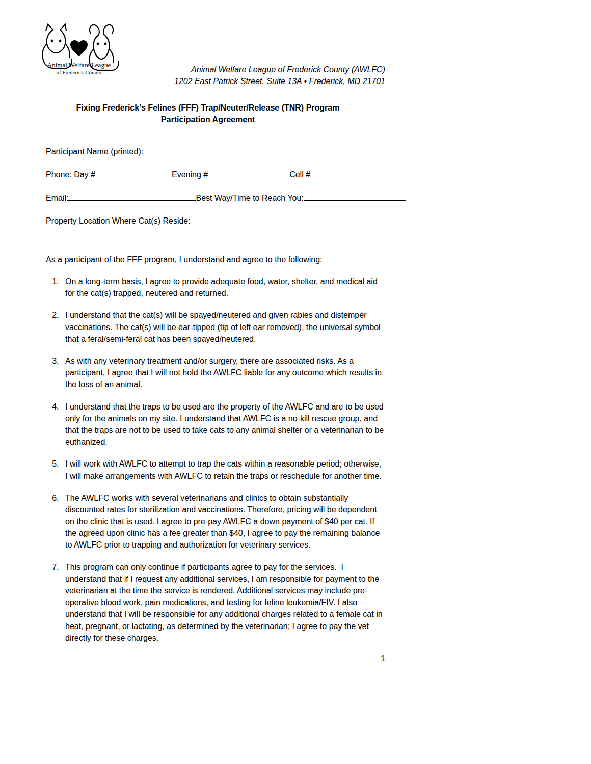Animal Welfare League of Frederick County
Animal Welfare League of Frederick County (AWLFC)
1202 East Patrick Street, Suite 13A • Frederick, MD 21701
Fixing Frederick’s Felines (FFF) Trap/Neuter/Release (TNR) Program
Participation Agreement
Participant Name (printed):
Phone: Day # Evening # Cell #
Email: Best Way/Time to Reach You:
Property Location Where Cat(s) Reside:
As a participant of the FFF program, I understand and agree to the following:
On a long-term basis, I agree to provide adequate food, water, shelter, and medical aid for the cat(s) trapped, neutered and returned.
I understand that the cat(s) will be spayed/neutered and given rabies and distemper vaccinations. The cat(s) will be ear-tipped (tip of left ear removed), the universal symbol that a feral/semi-feral cat has been spayed/neutered.
As with any veterinary treatment and/or surgery, there are associated risks. As a participant, I agree that I will not hold the AWLFC liable for any outcome which results in the loss of an animal.
I understand that the traps to be used are the property of the AWLFC and are to be used only for the animals on my site. I understand that AWLFC is a no-kill rescue group, and that the traps are not to be used to take cats to any animal shelter or a veterinarian to be euthanized.
I will work with AWLFC to attempt to trap the cats within a reasonable period; otherwise, I will make arrangements with AWLFC to retain the traps or reschedule for another time.
The AWLFC works with several veterinarians and clinics to obtain substantially discounted rates for sterilization and vaccinations. Therefore, pricing will be dependent on the clinic that is used. I agree to pre-pay AWLFC a down payment of $40 per cat. If the agreed upon clinic has a fee greater than $40, I agree to pay the remaining balance to AWLFC prior to trapping and authorization for veterinary services.
This program can only continue if participants agree to pay for the services. I understand that if I request any additional services, I am responsible for payment to the veterinarian at the time the service is rendered. Additional services may include pre-operative blood work, pain medications, and testing for feline leukemia/FIV. I also understand that I will be responsible for any additional charges related to a female cat in heat, pregnant, or lactating, as determined by the veterinarian; I agree to pay the vet directly for these charges.
1